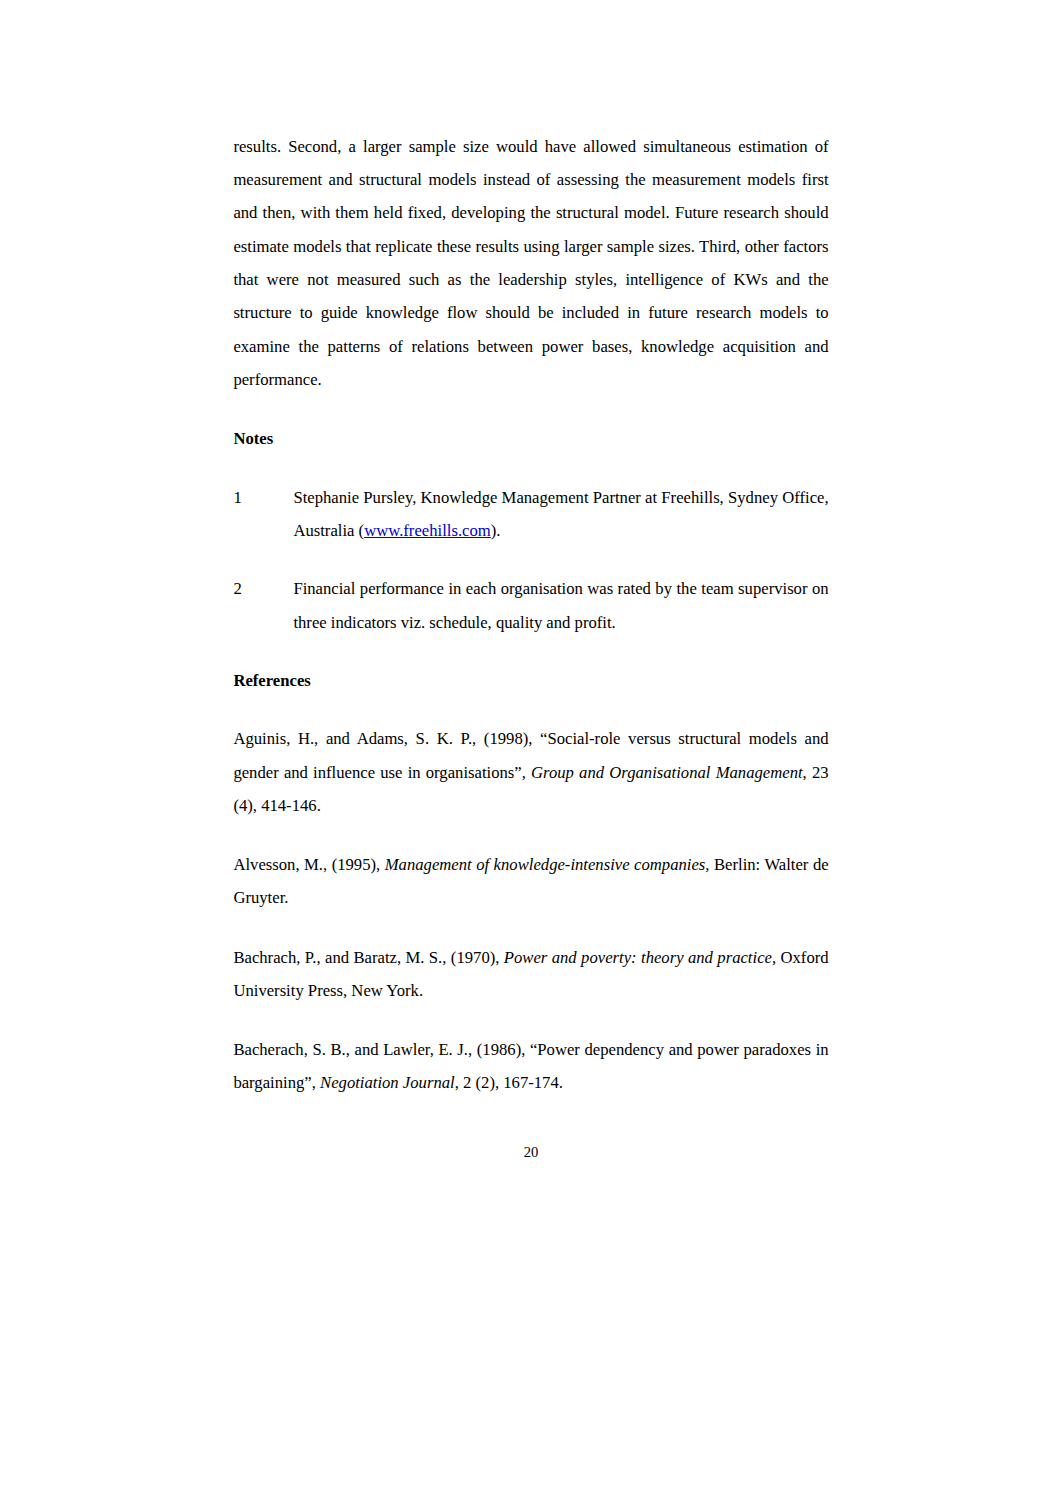results. Second, a larger sample size would have allowed simultaneous estimation of measurement and structural models instead of assessing the measurement models first and then, with them held fixed, developing the structural model. Future research should estimate models that replicate these results using larger sample sizes. Third, other factors that were not measured such as the leadership styles, intelligence of KWs and the structure to guide knowledge flow should be included in future research models to examine the patterns of relations between power bases, knowledge acquisition and performance.
Notes
1
Stephanie Pursley, Knowledge Management Partner at Freehills, Sydney Office, Australia (www.freehills.com).
2
Financial performance in each organisation was rated by the team supervisor on three indicators viz. schedule, quality and profit.
References
Aguinis, H., and Adams, S. K. P., (1998), “Social-role versus structural models and gender and influence use in organisations”, Group and Organisational Management, 23 (4), 414-146.
Alvesson, M., (1995), Management of knowledge-intensive companies, Berlin: Walter de Gruyter.
Bachrach, P., and Baratz, M. S., (1970), Power and poverty: theory and practice, Oxford University Press, New York.
Bacherach, S. B., and Lawler, E. J., (1986), “Power dependency and power paradoxes in bargaining”, Negotiation Journal, 2 (2), 167-174.
20